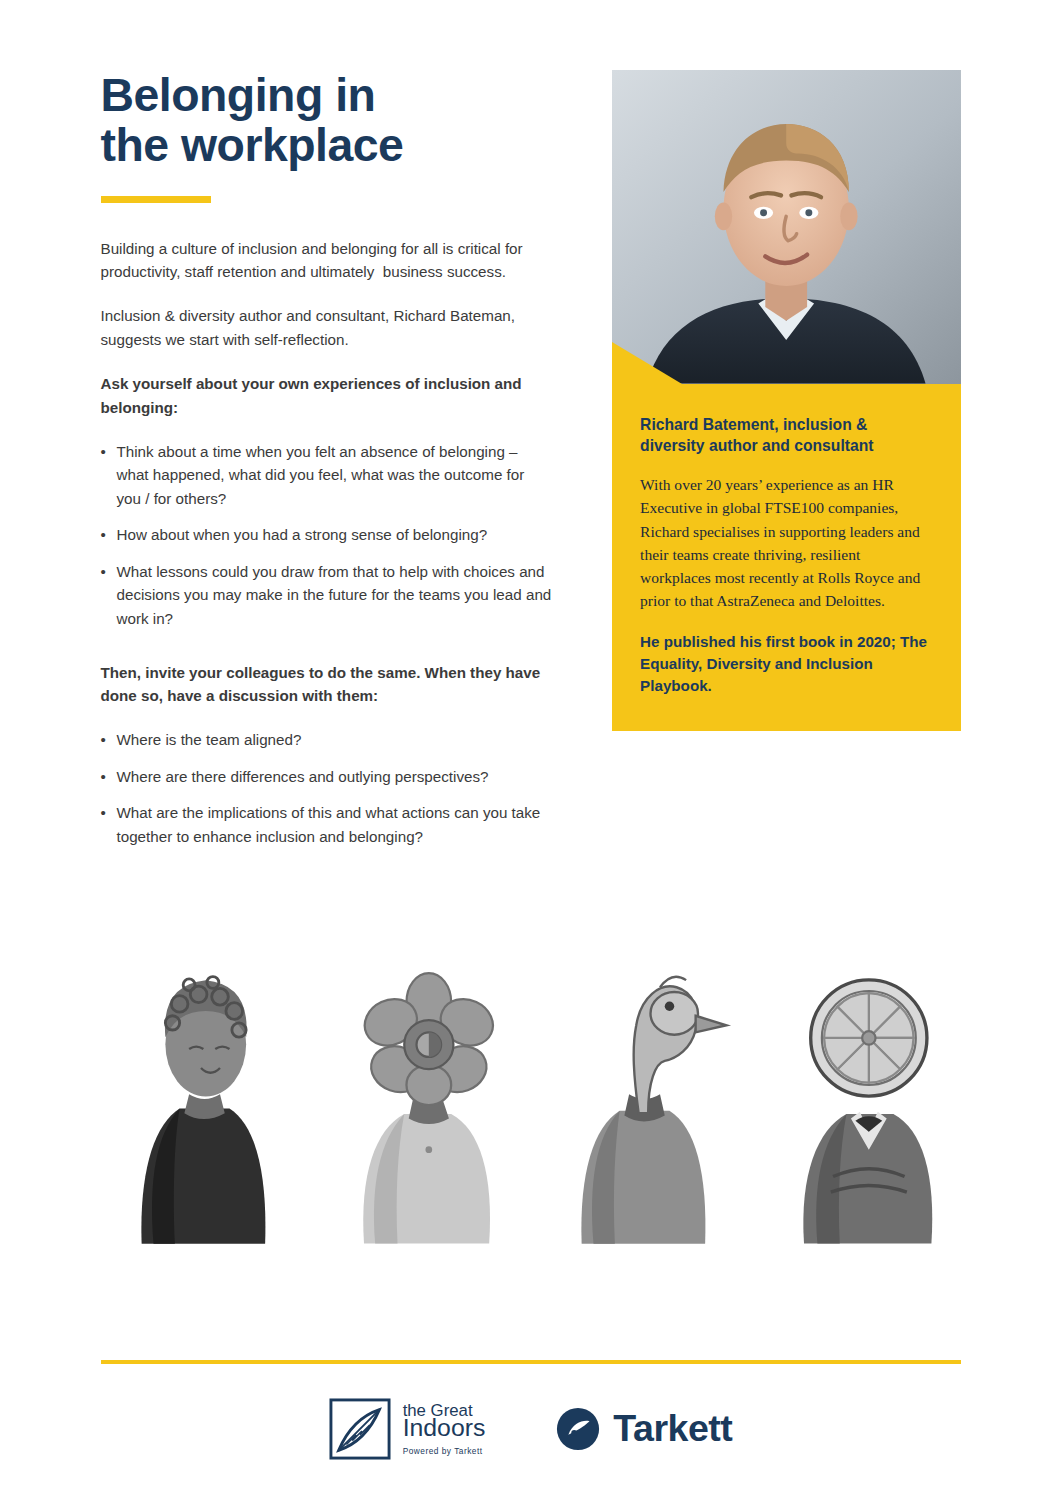Belonging in
the workplace
Building a culture of inclusion and belonging for all is critical for productivity, staff retention and ultimately business success.
Inclusion & diversity author and consultant, Richard Bateman, suggests we start with self-reflection.
Ask yourself about your own experiences of inclusion and belonging:
Think about a time when you felt an absence of belonging – what happened, what did you feel, what was the outcome for you / for others?
How about when you had a strong sense of belonging?
What lessons could you draw from that to help with choices and decisions you may make in the future for the teams you lead and work in?
Then, invite your colleagues to do the same. When they have done so, have a discussion with them:
Where is the team aligned?
Where are there differences and outlying perspectives?
What are the implications of this and what actions can you take together to enhance inclusion and belonging?
Richard Batement, inclusion & diversity author and consultant
With over 20 years’ experience as an HR Executive in global FTSE100 companies, Richard specialises in supporting leaders and their teams create thriving, resilient workplaces most recently at Rolls Royce and prior to that AstraZeneca and Deloittes.
He published his first book in 2020; The Equality, Diversity and Inclusion Playbook.
the Great Indoors Powered by Tarkett
Tarkett